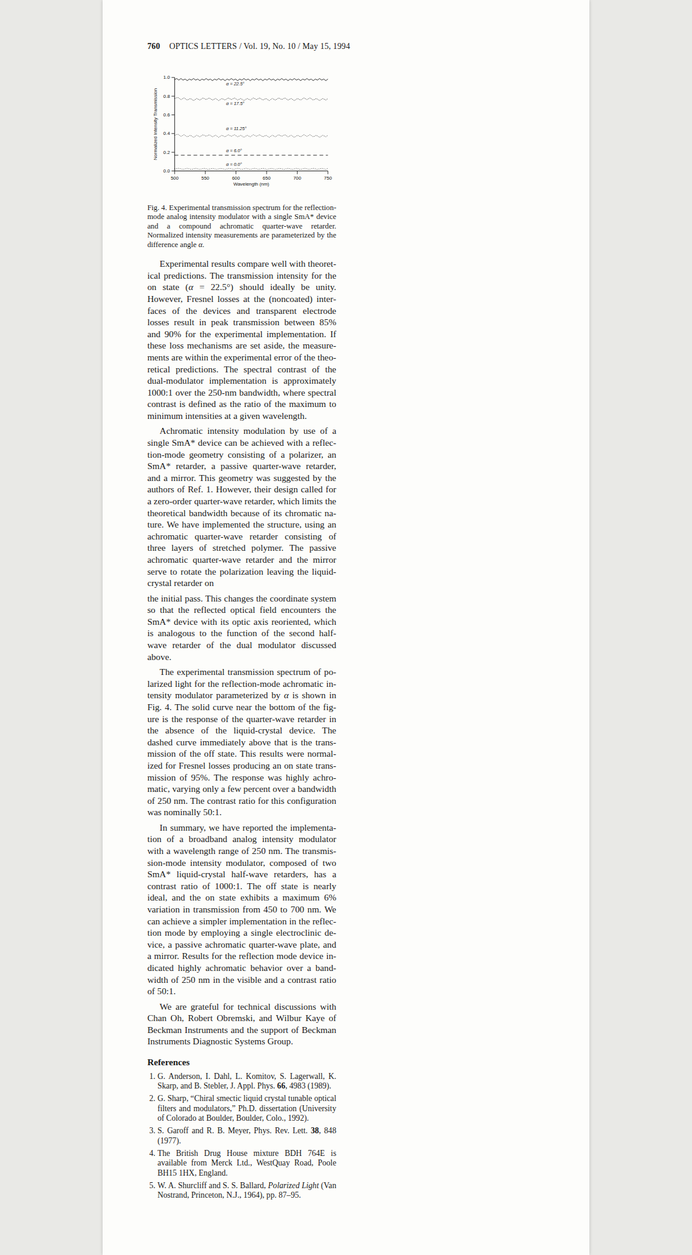760 OPTICS LETTERS / Vol. 19, No. 10 / May 15, 1994
0.0 0.2 0.4 0.6 0.8 1.0 500 550 600 650 700 750 Wavelength (nm) Normalized Intensity Transmission α = 22.5° α = 17.5° α = 11.25° α = 6.0° α = 0.0°
Fig. 4. Experimental transmission spectrum for the reflection-mode analog intensity modulator with a single SmA* device and a compound achromatic quarter-wave retarder. Normalized intensity measurements are parameterized by the difference angle α.
Experimental results compare well with theoretical predictions. The transmission intensity for the on state (α = 22.5°) should ideally be unity. However, Fresnel losses at the (noncoated) interfaces of the devices and transparent electrode losses result in peak transmission between 85% and 90% for the experimental implementation. If these loss mechanisms are set aside, the measurements are within the experimental error of the theoretical predictions. The spectral contrast of the dual-modulator implementation is approximately 1000:1 over the 250-nm bandwidth, where spectral contrast is defined as the ratio of the maximum to minimum intensities at a given wavelength.
Achromatic intensity modulation by use of a single SmA* device can be achieved with a reflection-mode geometry consisting of a polarizer, an SmA* retarder, a passive quarter-wave retarder, and a mirror. This geometry was suggested by the authors of Ref. 1. However, their design called for a zero-order quarter-wave retarder, which limits the theoretical bandwidth because of its chromatic nature. We have implemented the structure, using an achromatic quarter-wave retarder consisting of three layers of stretched polymer. The passive achromatic quarter-wave retarder and the mirror serve to rotate the polarization leaving the liquid-crystal retarder on
the initial pass. This changes the coordinate system so that the reflected optical field encounters the SmA* device with its optic axis reoriented, which is analogous to the function of the second half-wave retarder of the dual modulator discussed above.
The experimental transmission spectrum of polarized light for the reflection-mode achromatic intensity modulator parameterized by α is shown in Fig. 4. The solid curve near the bottom of the figure is the response of the quarter-wave retarder in the absence of the liquid-crystal device. The dashed curve immediately above that is the transmission of the off state. This results were normalized for Fresnel losses producing an on state transmission of 95%. The response was highly achromatic, varying only a few percent over a bandwidth of 250 nm. The contrast ratio for this configuration was nominally 50:1.
In summary, we have reported the implementation of a broadband analog intensity modulator with a wavelength range of 250 nm. The transmission-mode intensity modulator, composed of two SmA* liquid-crystal half-wave retarders, has a contrast ratio of 1000:1. The off state is nearly ideal, and the on state exhibits a maximum 6% variation in transmission from 450 to 700 nm. We can achieve a simpler implementation in the reflection mode by employing a single electroclinic device, a passive achromatic quarter-wave plate, and a mirror. Results for the reflection mode device indicated highly achromatic behavior over a bandwidth of 250 nm in the visible and a contrast ratio of 50:1.
We are grateful for technical discussions with Chan Oh, Robert Obremski, and Wilbur Kaye of Beckman Instruments and the support of Beckman Instruments Diagnostic Systems Group.
References
G. Anderson, I. Dahl, L. Komitov, S. Lagerwall, K. Skarp, and B. Stebler, J. Appl. Phys. 66, 4983 (1989).
G. Sharp, “Chiral smectic liquid crystal tunable optical filters and modulators,” Ph.D. dissertation (University of Colorado at Boulder, Boulder, Colo., 1992).
S. Garoff and R. B. Meyer, Phys. Rev. Lett. 38, 848 (1977).
The British Drug House mixture BDH 764E is available from Merck Ltd., WestQuay Road, Poole BH15 1HX, England.
W. A. Shurcliff and S. S. Ballard, Polarized Light (Van Nostrand, Princeton, N.J., 1964), pp. 87–95.